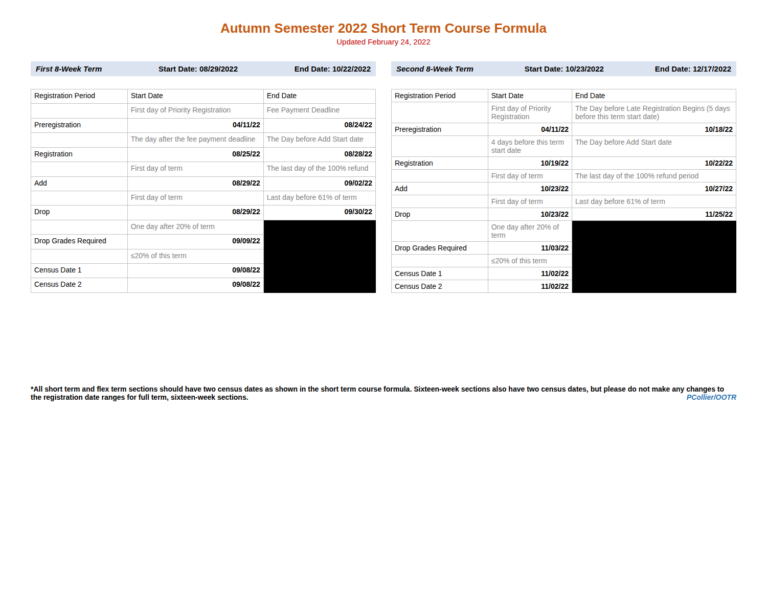Autumn Semester 2022 Short Term Course Formula
Updated February 24, 2022
First 8-Week Term Start Date: 08/29/2022 End Date: 10/22/2022
Second 8-Week Term Start Date: 10/23/2022 End Date: 12/17/2022
| Registration Period | Start Date | End Date |
| | First day of Priority Registration | Fee Payment Deadline |
| Preregistration | 04/11/22 | 08/24/22 |
| | The day after the fee payment deadline | The Day before Add Start date |
| Registration | 08/25/22 | 08/28/22 |
| | First day of term | The last day of the 100% refund |
| Add | 08/29/22 | 09/02/22 |
| | First day of term | Last day before 61% of term |
| Drop | 08/29/22 | 09/30/22 |
| | One day after 20% of term | |
| Drop Grades Required | 09/09/22 | |
| | ≤20% of this term | |
| Census Date 1 | 09/08/22 | |
| Census Date 2 | 09/08/22 | |
| Registration Period | Start Date | End Date |
| | First day of Priority Registration | The Day before Late Registration Begins (5 days before this term start date) |
| Preregistration | 04/11/22 | 10/18/22 |
| | 4 days before this term start date | The Day before Add Start date |
| Registration | 10/19/22 | 10/22/22 |
| | First day of term | The last day of the 100% refund period |
| Add | 10/23/22 | 10/27/22 |
| | First day of term | Last day before 61% of term |
| Drop | 10/23/22 | 11/25/22 |
| | One day after 20% of term | |
| Drop Grades Required | 11/03/22 | |
| | ≤20% of this term | |
| Census Date 1 | 11/02/22 | |
| Census Date 2 | 11/02/22 | |
*All short term and flex term sections should have two census dates as shown in the short term course formula. Sixteen-week sections also have two census dates, but please do not make any changes to the registration date ranges for full term, sixteen-week sections. PCollier/OOTR